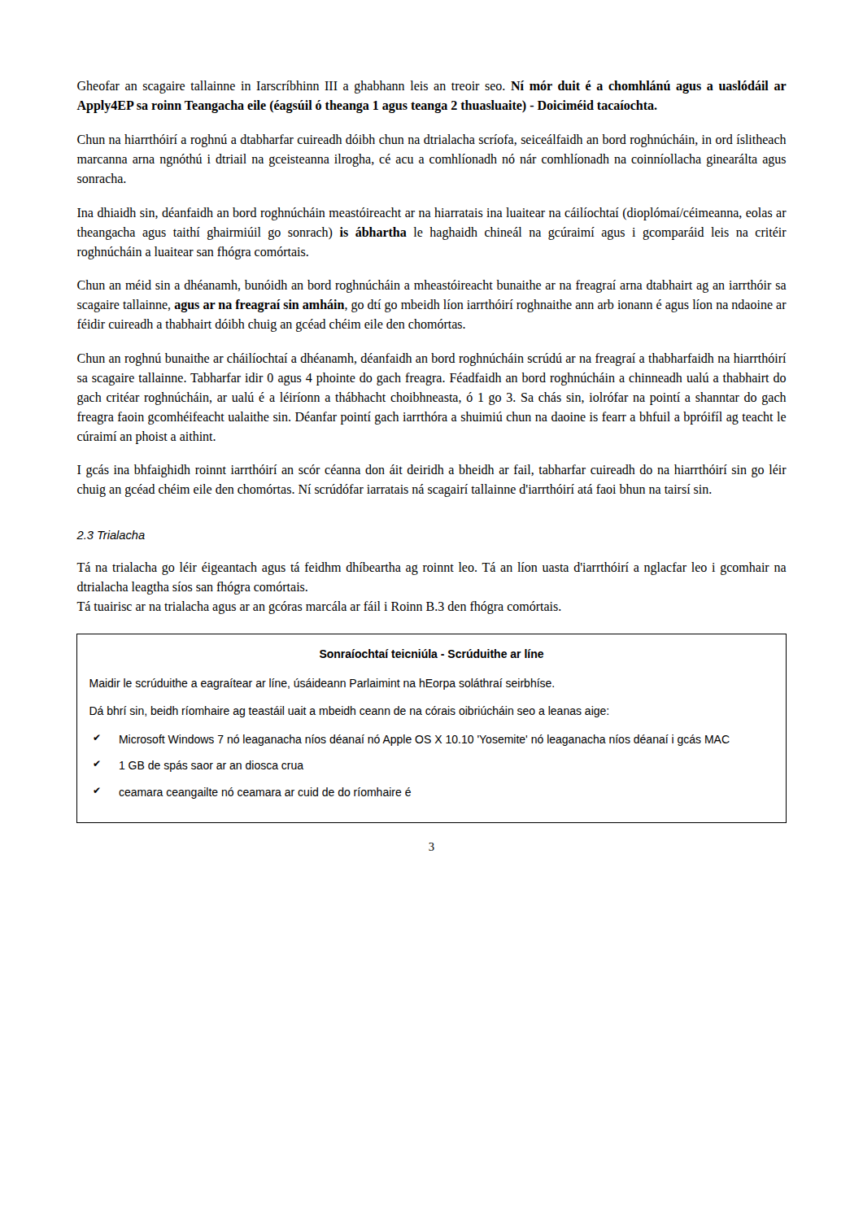Gheofar an scagaire tallainne in Iarscríbhinn III a ghabhann leis an treoir seo. Ní mór duit é a chomhlánú agus a uaslódáil ar Apply4EP sa roinn Teangacha eile (éagsúil ó theanga 1 agus teanga 2 thuasluaite) - Doiciméid tacaíochta.
Chun na hiarrthóirí a roghnú a dtabharfar cuireadh dóibh chun na dtrialacha scríofa, seiceálfaidh an bord roghnúcháin, in ord íslitheach marcanna arna ngnóthú i dtriail na gceisteanna ilrogha, cé acu a comhlíonadh nó nár comhlíonadh na coinníollacha ginearálta agus sonracha.
Ina dhiaidh sin, déanfaidh an bord roghnúcháin meastóireacht ar na hiarratais ina luaitear na cáilíochtaí (dioplómaí/céimeanna, eolas ar theangacha agus taithí ghairmiúil go sonrach) is ábhartha le haghaidh chineál na gcúraimí agus i gcomparáid leis na critéir roghnúcháin a luaitear san fhógra comórtais.
Chun an méid sin a dhéanamh, bunóidh an bord roghnúcháin a mheastóireacht bunaithe ar na freagraí arna dtabhairt ag an iarrthóir sa scagaire tallainne, agus ar na freagraí sin amháin, go dtí go mbeidh líon iarrthóirí roghnaithe ann arb ionann é agus líon na ndaoine ar féidir cuireadh a thabhairt dóibh chuig an gcéad chéim eile den chomórtas.
Chun an roghnú bunaithe ar cháilíochtaí a dhéanamh, déanfaidh an bord roghnúcháin scrúdú ar na freagraí a thabharfaidh na hiarrthóirí sa scagaire tallainne. Tabharfar idir 0 agus 4 phointe do gach freagra. Féadfaidh an bord roghnúcháin a chinneadh ualú a thabhairt do gach critéar roghnúcháin, ar ualú é a léiríonn a thábhacht choibhneasta, ó 1 go 3. Sa chás sin, iolrófar na pointí a shanntar do gach freagra faoin gcomhéifeacht ualaithe sin. Déanfar pointí gach iarrthóra a shuimiú chun na daoine is fearr a bhfuil a bpróifíl ag teacht le cúraimí an phoist a aithint.
I gcás ina bhfaighidh roinnt iarrthóirí an scór céanna don áit deiridh a bheidh ar fail, tabharfar cuireadh do na hiarrthóirí sin go léir chuig an gcéad chéim eile den chomórtas. Ní scrúdófar iarratais ná scagairí tallainne d'iarrthóirí atá faoi bhun na tairsí sin.
2.3 Trialacha
Tá na trialacha go léir éigeantach agus tá feidhm dhíbeartha ag roinnt leo. Tá an líon uasta d'iarrthóirí a nglacfar leo i gcomhair na dtrialacha leagtha síos san fhógra comórtais.
Tá tuairisc ar na trialacha agus ar an gcóras marcála ar fáil i Roinn B.3 den fhógra comórtais.
Sonraíochtaí teicniúla - Scrúduithe ar líne
Maidir le scrúduithe a eagraítear ar líne, úsáideann Parlaimint na hEorpa soláthraí seirbhíse.
Dá bhrí sin, beidh ríomhaire ag teastáil uait a mbeidh ceann de na córais oibriúcháin seo a leanas aige:
Microsoft Windows 7 nó leaganacha níos déanaí nó Apple OS X 10.10 'Yosemite' nó leaganacha níos déanaí i gcás MAC
1 GB de spás saor ar an diosca crua
ceamara ceangailte nó ceamara ar cuid de do ríomhaire é
3